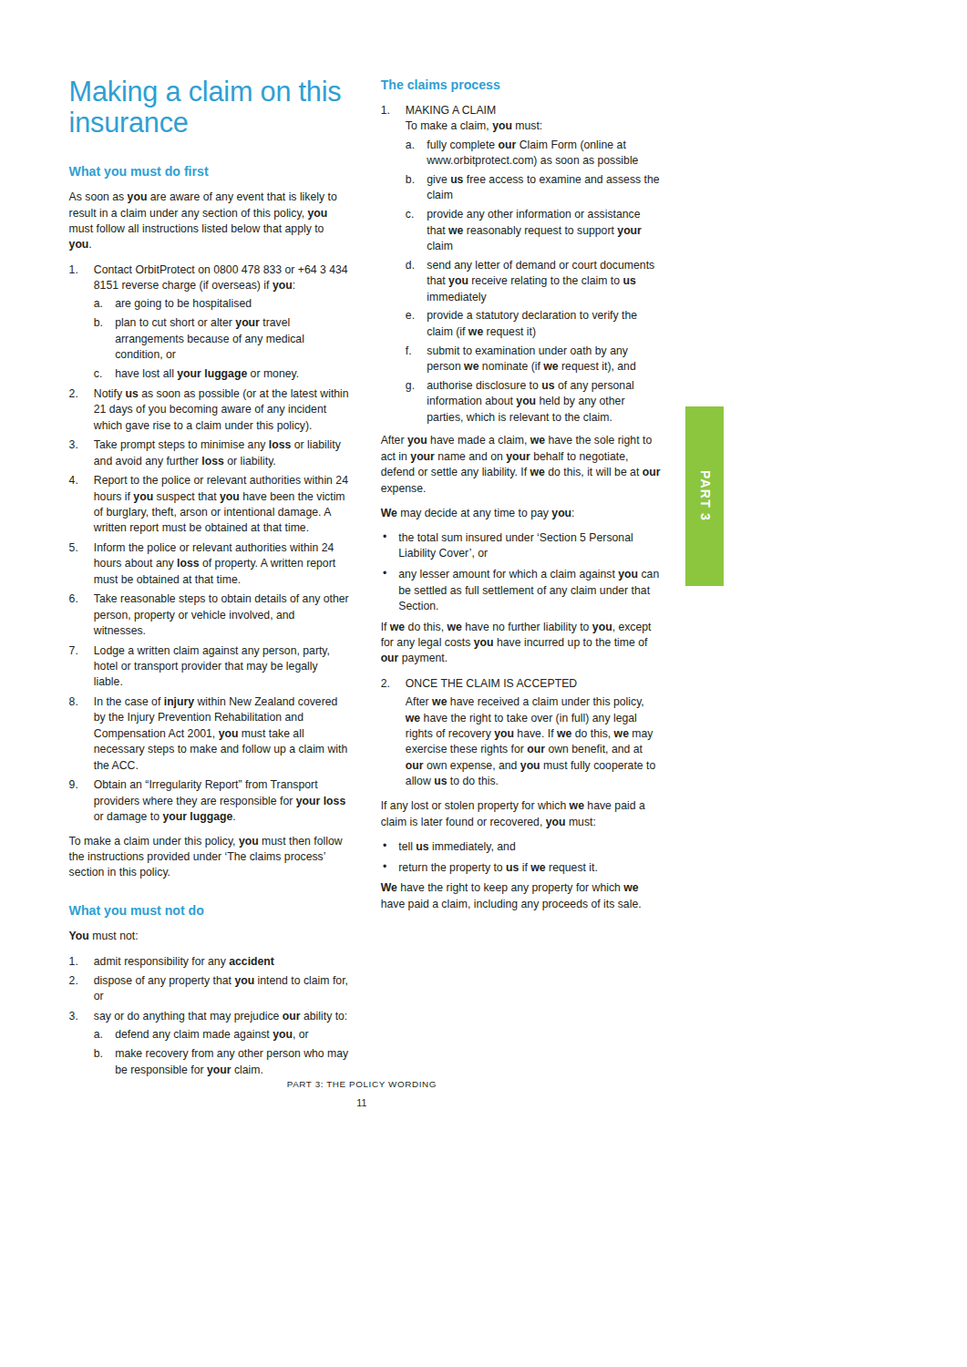PART 3
Making a claim on this insurance
What you must do first
As soon as you are aware of any event that is likely to result in a claim under any section of this policy, you must follow all instructions listed below that apply to you.
1. Contact OrbitProtect on 0800 478 833 or +64 3 434 8151 reverse charge (if overseas) if you:
a. are going to be hospitalised
b. plan to cut short or alter your travel arrangements because of any medical condition, or
c. have lost all your luggage or money.
2. Notify us as soon as possible (or at the latest within 21 days of you becoming aware of any incident which gave rise to a claim under this policy).
3. Take prompt steps to minimise any loss or liability and avoid any further loss or liability.
4. Report to the police or relevant authorities within 24 hours if you suspect that you have been the victim of burglary, theft, arson or intentional damage. A written report must be obtained at that time.
5. Inform the police or relevant authorities within 24 hours about any loss of property. A written report must be obtained at that time.
6. Take reasonable steps to obtain details of any other person, property or vehicle involved, and witnesses.
7. Lodge a written claim against any person, party, hotel or transport provider that may be legally liable.
8. In the case of injury within New Zealand covered by the Injury Prevention Rehabilitation and Compensation Act 2001, you must take all necessary steps to make and follow up a claim with the ACC.
9. Obtain an “Irregularity Report” from Transport providers where they are responsible for your loss or damage to your luggage.
To make a claim under this policy, you must then follow the instructions provided under ‘The claims process’ section in this policy.
What you must not do
You must not:
1. admit responsibility for any accident
2. dispose of any property that you intend to claim for, or
3. say or do anything that may prejudice our ability to:
a. defend any claim made against you, or
b. make recovery from any other person who may be responsible for your claim.
The claims process
1. Making a claim
To make a claim, you must:
a. fully complete our Claim Form (online at www.orbitprotect.com) as soon as possible
b. give us free access to examine and assess the claim
c. provide any other information or assistance that we reasonably request to support your claim
d. send any letter of demand or court documents that you receive relating to the claim to us immediately
e. provide a statutory declaration to verify the claim (if we request it)
f. submit to examination under oath by any person we nominate (if we request it), and
g. authorise disclosure to us of any personal information about you held by any other parties, which is relevant to the claim.
After you have made a claim, we have the sole right to act in your name and on your behalf to negotiate, defend or settle any liability. If we do this, it will be at our expense.
We may decide at any time to pay you:
the total sum insured under ‘Section 5 Personal Liability Cover’, or
any lesser amount for which a claim against you can be settled as full settlement of any claim under that Section.
If we do this, we have no further liability to you, except for any legal costs you have incurred up to the time of our payment.
2. Once the claim is accepted
After we have received a claim under this policy, we have the right to take over (in full) any legal rights of recovery you have. If we do this, we may exercise these rights for our own benefit, and at our own expense, and you must fully cooperate to allow us to do this.
If any lost or stolen property for which we have paid a claim is later found or recovered, you must:
tell us immediately, and
return the property to us if we request it.
We have the right to keep any property for which we have paid a claim, including any proceeds of its sale.
PART 3: THE POLICY WORDING 11